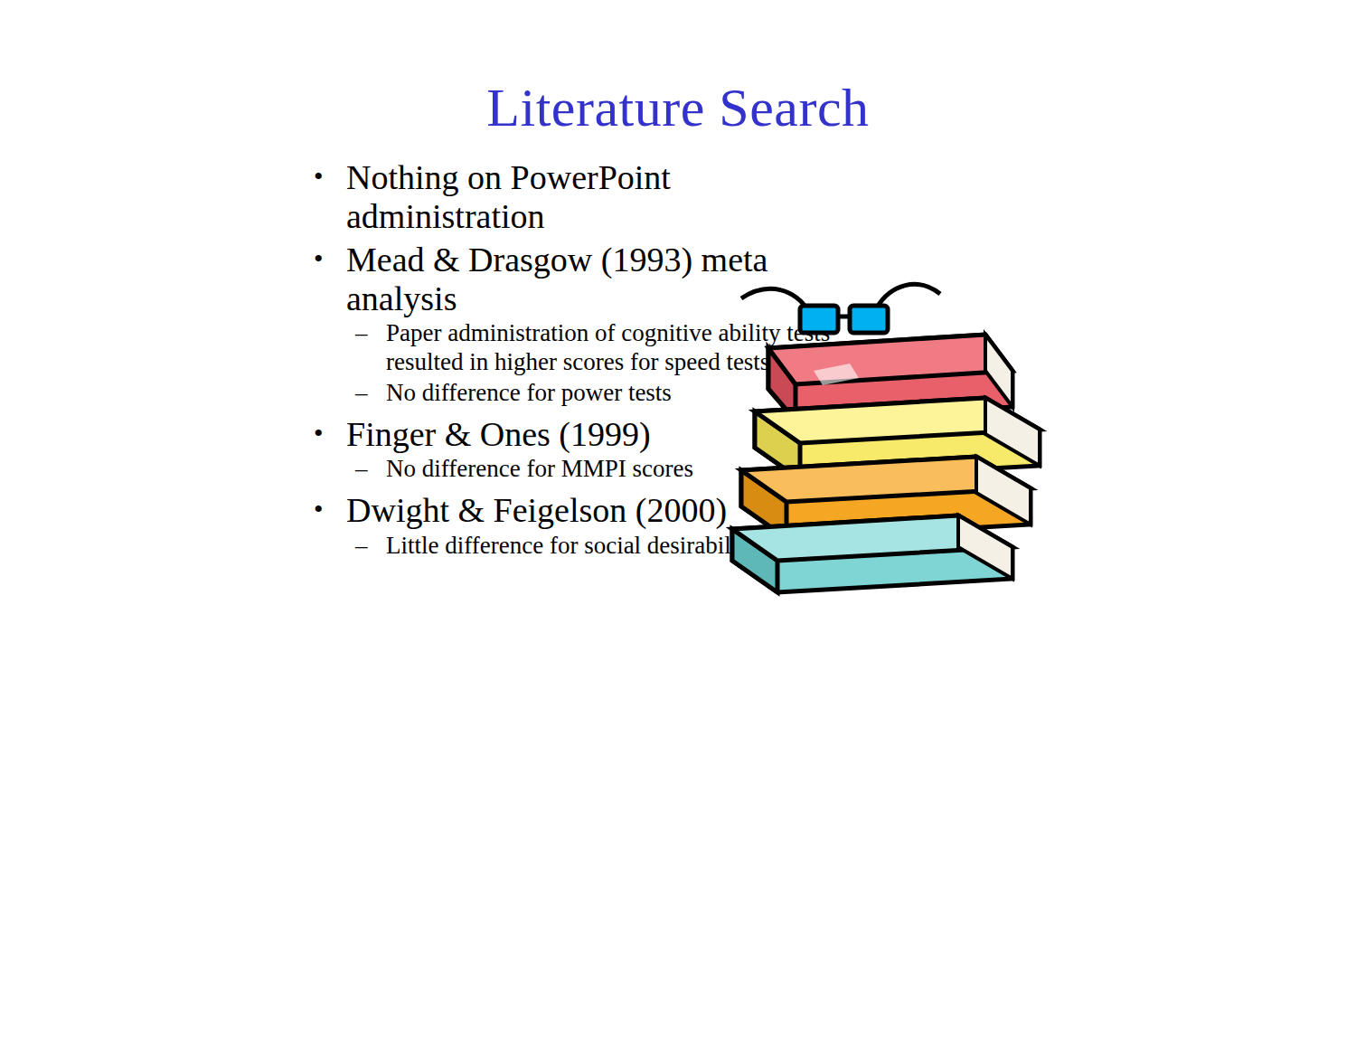Literature Search
Nothing on PowerPoint administration
Mead & Drasgow (1993) meta analysis
Paper administration of cognitive ability tests resulted in higher scores for speed tests
No difference for power tests
Finger & Ones (1999)
No difference for MMPI scores
Dwight & Feigelson (2000)
Little difference for social desirability